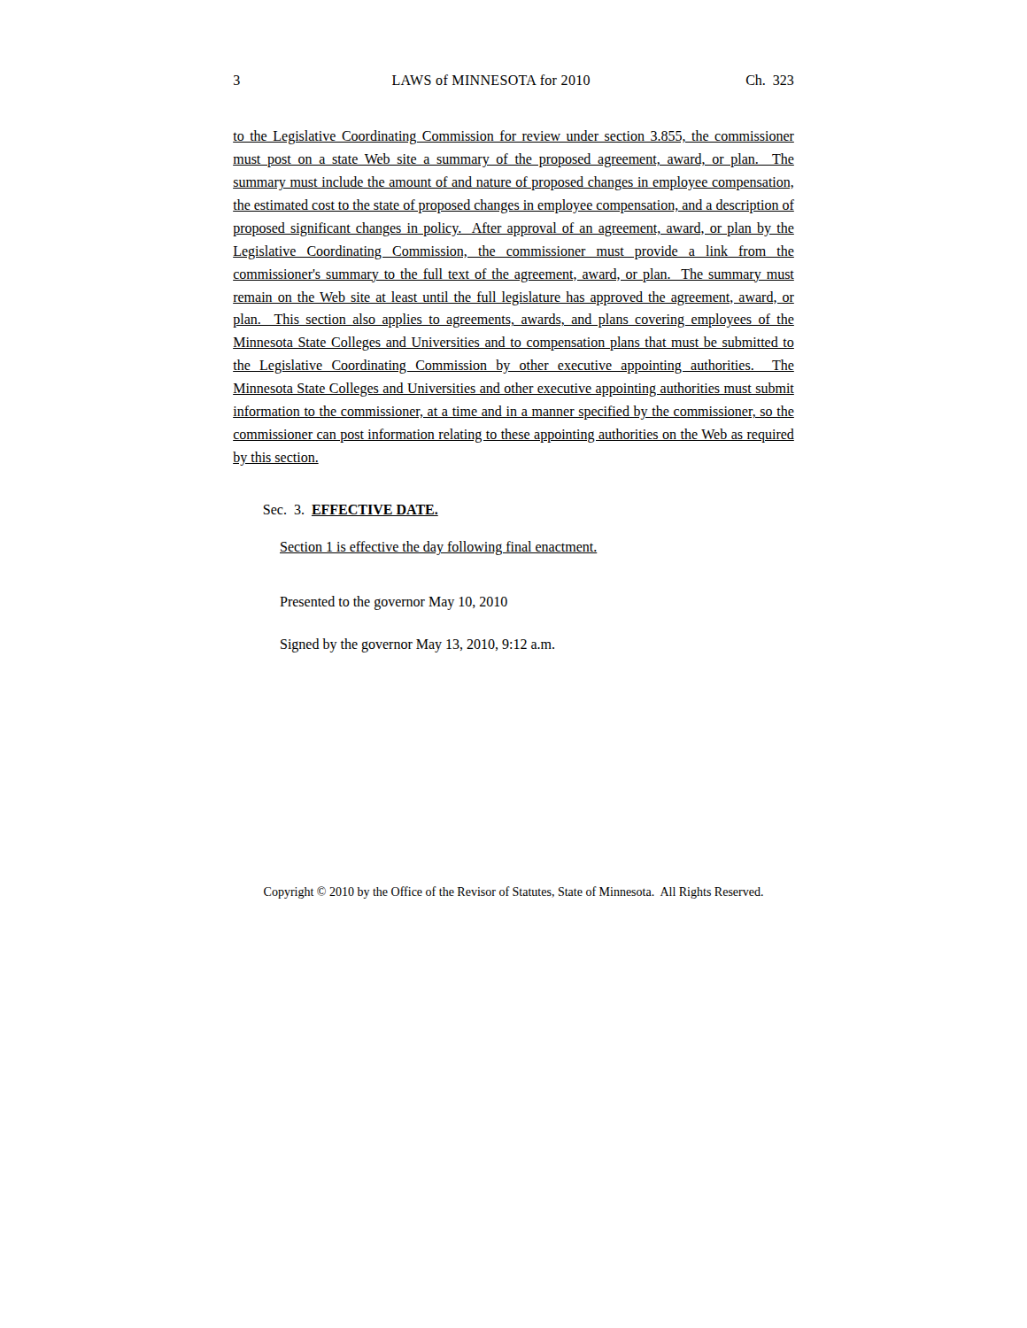3
LAWS of MINNESOTA for 2010
Ch. 323
to the Legislative Coordinating Commission for review under section 3.855, the commissioner must post on a state Web site a summary of the proposed agreement, award, or plan. The summary must include the amount of and nature of proposed changes in employee compensation, the estimated cost to the state of proposed changes in employee compensation, and a description of proposed significant changes in policy. After approval of an agreement, award, or plan by the Legislative Coordinating Commission, the commissioner must provide a link from the commissioner's summary to the full text of the agreement, award, or plan. The summary must remain on the Web site at least until the full legislature has approved the agreement, award, or plan. This section also applies to agreements, awards, and plans covering employees of the Minnesota State Colleges and Universities and to compensation plans that must be submitted to the Legislative Coordinating Commission by other executive appointing authorities. The Minnesota State Colleges and Universities and other executive appointing authorities must submit information to the commissioner, at a time and in a manner specified by the commissioner, so the commissioner can post information relating to these appointing authorities on the Web as required by this section.
Sec. 3. EFFECTIVE DATE.
Section 1 is effective the day following final enactment.
Presented to the governor May 10, 2010
Signed by the governor May 13, 2010, 9:12 a.m.
Copyright © 2010 by the Office of the Revisor of Statutes, State of Minnesota. All Rights Reserved.